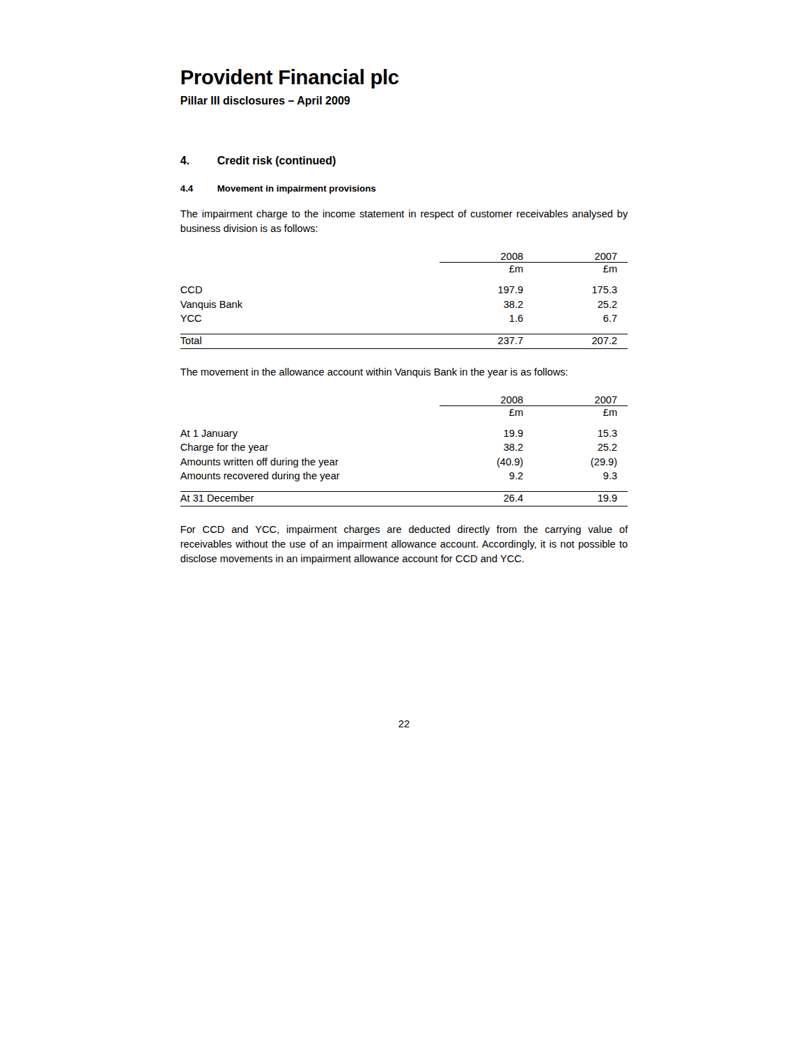Provident Financial plc
Pillar III disclosures – April 2009
4. Credit risk (continued)
4.4 Movement in impairment provisions
The impairment charge to the income statement in respect of customer receivables analysed by business division is as follows:
| | 2008 | 2007 |
| | £m | £m |
| CCD | 197.9 | 175.3 |
| Vanquis Bank | 38.2 | 25.2 |
| YCC | 1.6 | 6.7 |
| Total | 237.7 | 207.2 |
The movement in the allowance account within Vanquis Bank in the year is as follows:
| | 2008 | 2007 |
| | £m | £m |
| At 1 January | 19.9 | 15.3 |
| Charge for the year | 38.2 | 25.2 |
| Amounts written off during the year | (40.9) | (29.9) |
| Amounts recovered during the year | 9.2 | 9.3 |
| At 31 December | 26.4 | 19.9 |
For CCD and YCC, impairment charges are deducted directly from the carrying value of receivables without the use of an impairment allowance account. Accordingly, it is not possible to disclose movements in an impairment allowance account for CCD and YCC.
22